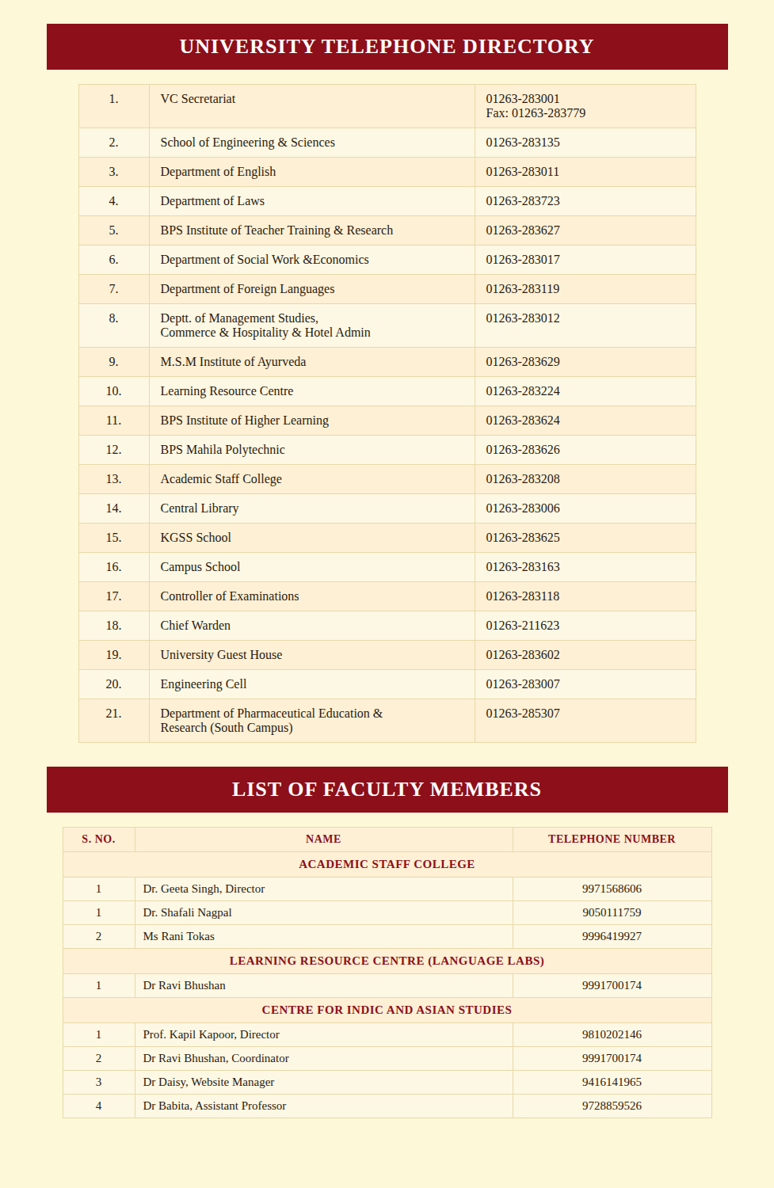UNIVERSITY TELEPHONE DIRECTORY
| 1. | VC Secretariat | 01263-283001 Fax: 01263-283779 |
| 2. | School of Engineering & Sciences | 01263-283135 |
| 3. | Department of English | 01263-283011 |
| 4. | Department of Laws | 01263-283723 |
| 5. | BPS Institute of Teacher Training & Research | 01263-283627 |
| 6. | Department of Social Work &Economics | 01263-283017 |
| 7. | Department of Foreign Languages | 01263-283119 |
| 8. | Deptt. of Management Studies, Commerce & Hospitality & Hotel Admin | 01263-283012 |
| 9. | M.S.M Institute of Ayurveda | 01263-283629 |
| 10. | Learning Resource Centre | 01263-283224 |
| 11. | BPS Institute of Higher Learning | 01263-283624 |
| 12. | BPS Mahila Polytechnic | 01263-283626 |
| 13. | Academic Staff College | 01263-283208 |
| 14. | Central Library | 01263-283006 |
| 15. | KGSS School | 01263-283625 |
| 16. | Campus School | 01263-283163 |
| 17. | Controller of Examinations | 01263-283118 |
| 18. | Chief Warden | 01263-211623 |
| 19. | University Guest House | 01263-283602 |
| 20. | Engineering Cell | 01263-283007 |
| 21. | Department of Pharmaceutical Education & Research (South Campus) | 01263-285307 |
LIST OF FACULTY MEMBERS
| S. NO. | NAME | TELEPHONE NUMBER |
| --- | --- | --- |
| Academic Staff College |
| 1 | Dr. Geeta Singh, Director | 9971568606 |
| 1 | Dr. Shafali Nagpal | 9050111759 |
| 2 | Ms Rani Tokas | 9996419927 |
| Learning Resource Centre (Language Labs) |
| 1 | Dr Ravi Bhushan | 9991700174 |
| Centre for Indic and Asian Studies |
| 1 | Prof. Kapil Kapoor, Director | 9810202146 |
| 2 | Dr Ravi Bhushan, Coordinator | 9991700174 |
| 3 | Dr Daisy, Website Manager | 9416141965 |
| 4 | Dr Babita, Assistant Professor | 9728859526 |